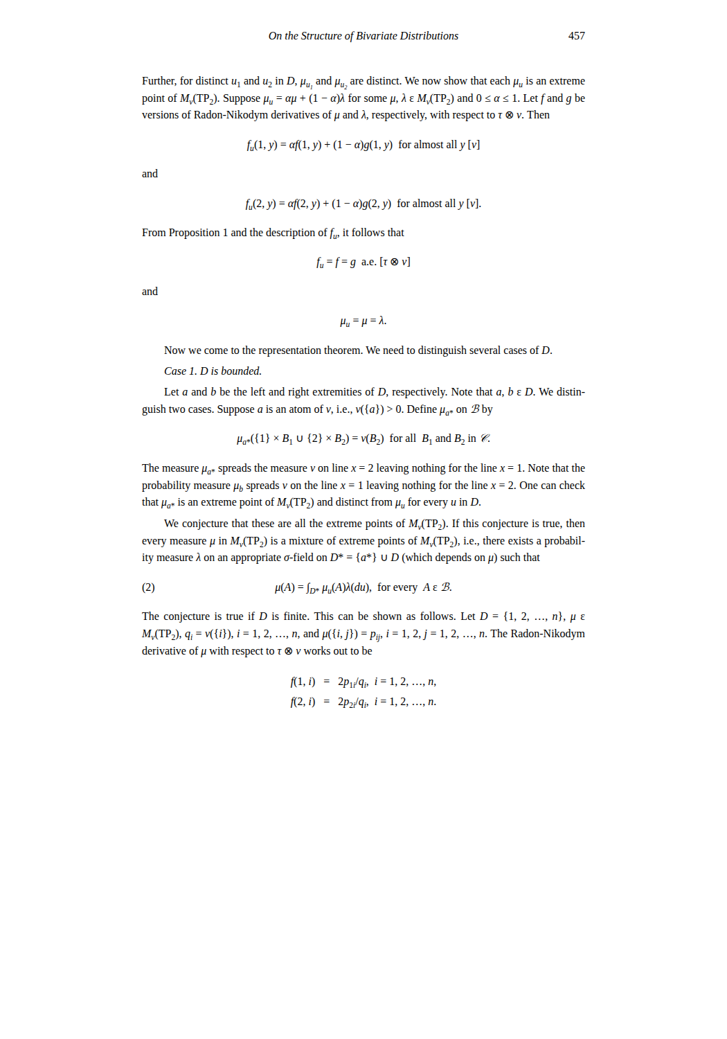On the Structure of Bivariate Distributions 457
Further, for distinct u1 and u2 in D, μu1 and μu2 are distinct. We now show that each μu is an extreme point of Mν(TP2). Suppose μu = αμ + (1 − α)λ for some μ, λ ε Mν(TP2) and 0 ≤ α ≤ 1. Let f and g be versions of Radon-Nikodym derivatives of μ and λ, respectively, with respect to τ ⊗ ν. Then
fu(1, y) = αf(1, y) + (1 − α)g(1, y) for almost all y [ν]
and
fu(2, y) = αf(2, y) + (1 − α)g(2, y) for almost all y [ν].
From Proposition 1 and the description of fu, it follows that
fu = f = g a.e. [τ ⊗ ν]
and
μu = μ = λ.
Now we come to the representation theorem. We need to distinguish several cases of D.
Case 1. D is bounded.
Let a and b be the left and right extremities of D, respectively. Note that a, b ε D. We distinguish two cases. Suppose a is an atom of ν, i.e., ν({a}) > 0. Define μa* on ℬ by
μa*({1} × B1 ∪ {2} × B2) = ν(B2) for all B1 and B2 in 𝒞.
The measure μa* spreads the measure ν on line x = 2 leaving nothing for the line x = 1. Note that the probability measure μb spreads ν on the line x = 1 leaving nothing for the line x = 2. One can check that μa* is an extreme point of Mν(TP2) and distinct from μu for every u in D.
We conjecture that these are all the extreme points of Mν(TP2). If this conjecture is true, then every measure μ in Mν(TP2) is a mixture of extreme points of Mν(TP2), i.e., there exists a probability measure λ on an appropriate σ-field on D* = {a*} ∪ D (which depends on μ) such that
(2) μ(A) = ∫D* μu(A)λ(du), for every A ε ℬ.
The conjecture is true if D is finite. This can be shown as follows. Let D = {1, 2, …, n}, μ ε Mν(TP2), qi = ν({i}), i = 1, 2, …, n, and μ({i, j}) = pij, i = 1, 2, j = 1, 2, …, n. The Radon-Nikodym derivative of μ with respect to τ ⊗ ν works out to be
| f (1, i ) | = | 2 p 1 i / q i , i = 1, 2, …, n , |
| f (2, i ) | = | 2 p 2 i / q i , i = 1, 2, …, n . |